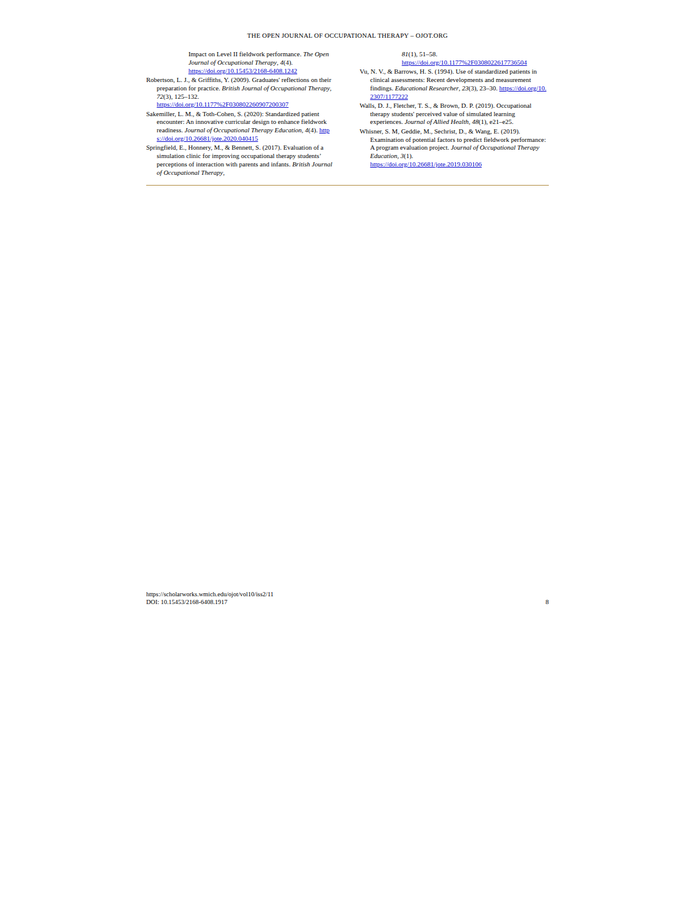THE OPEN JOURNAL OF OCCUPATIONAL THERAPY – OJOT.ORG
Impact on Level II fieldwork performance. The Open Journal of Occupational Therapy, 4(4).
https://doi.org/10.15453/2168-6408.1242
Robertson, L. J., & Griffiths, Y. (2009). Graduates' reflections on their preparation for practice. British Journal of Occupational Therapy, 72(3), 125–132.
https://doi.org/10.1177%2F030802260907200307
Sakemiller, L. M., & Toth-Cohen, S. (2020): Standardized patient encounter: An innovative curricular design to enhance fieldwork readiness. Journal of Occupational Therapy Education, 4(4). https://doi.org/10.26681/jote.2020.040415
Springfield, E., Honnery, M., & Bennett, S. (2017). Evaluation of a simulation clinic for improving occupational therapy students’ perceptions of interaction with parents and infants. British Journal of Occupational Therapy,
81(1), 51–58.
https://doi.org/10.1177%2F0308022617736504
Vu, N. V., & Barrows, H. S. (1994). Use of standardized patients in clinical assessments: Recent developments and measurement findings. Educational Researcher, 23(3), 23–30. https://doi.org/10.2307/1177222
Walls, D. J., Fletcher, T. S., & Brown, D. P. (2019). Occupational therapy students' perceived value of simulated learning experiences. Journal of Allied Health, 48(1), e21–e25.
Whisner, S. M, Geddie, M., Sechrist, D., & Wang, E. (2019). Examination of potential factors to predict fieldwork performance: A program evaluation project. Journal of Occupational Therapy Education, 3(1).
https://doi.org/10.26681/jote.2019.030106
https://scholarworks.wmich.edu/ojot/vol10/iss2/11
DOI: 10.15453/2168-6408.1917
8